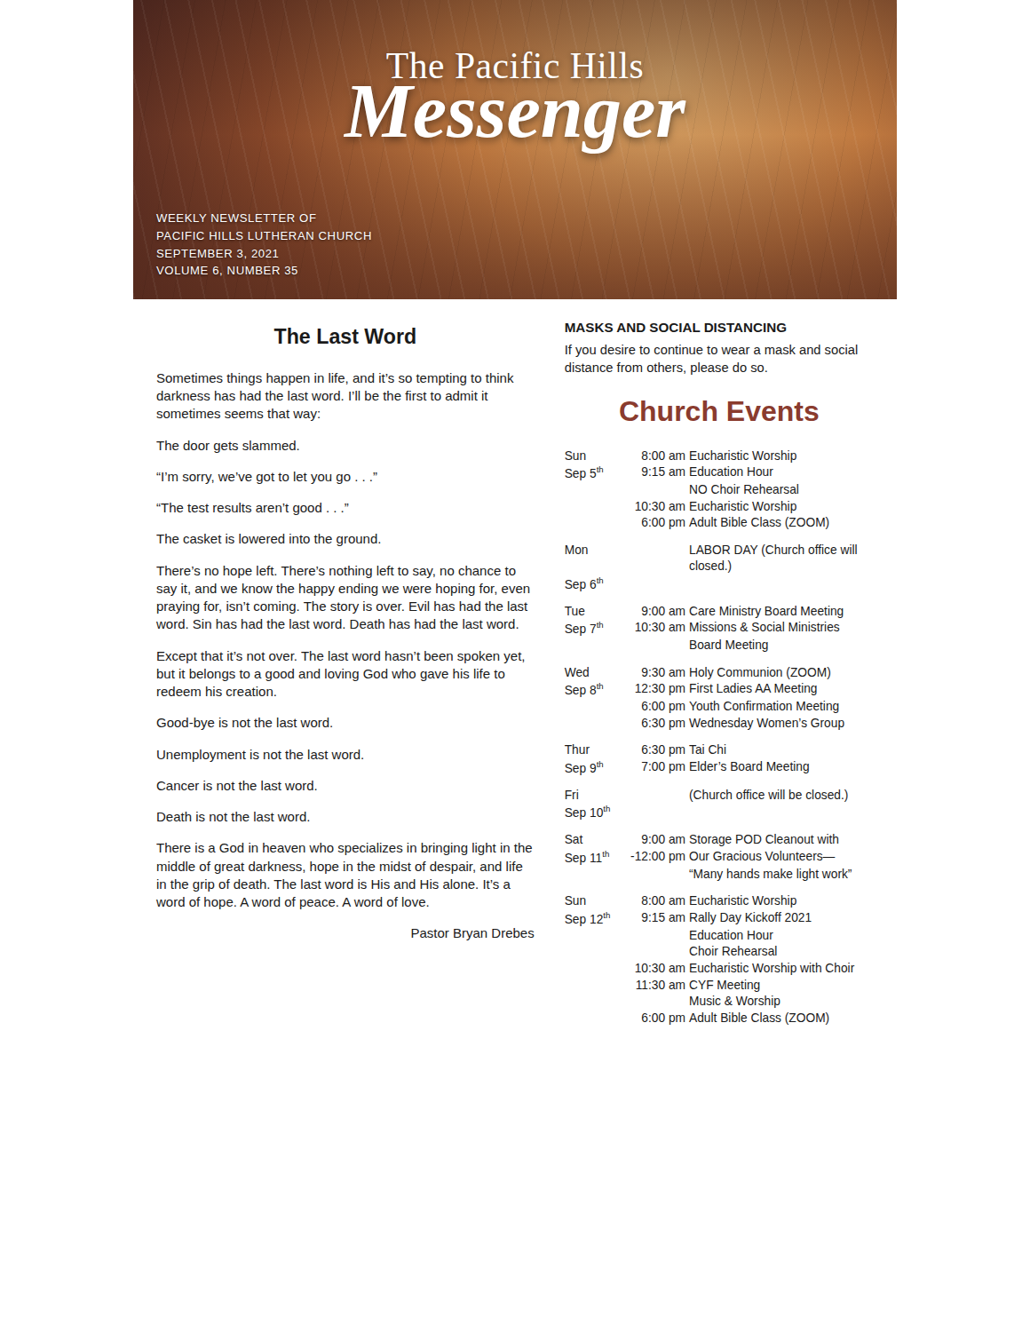The Pacific Hills Messenger
Weekly Newsletter of
Pacific Hills Lutheran Church
September 3, 2021
Volume 6, Number 35
The Last Word
Sometimes things happen in life, and it’s so tempting to think darkness has had the last word. I’ll be the first to admit it sometimes seems that way:
The door gets slammed.
“I’m sorry, we’ve got to let you go . . .”
“The test results aren’t good . . .”
The casket is lowered into the ground.
There’s no hope left. There’s nothing left to say, no chance to say it, and we know the happy ending we were hoping for, even praying for, isn’t coming. The story is over. Evil has had the last word. Sin has had the last word. Death has had the last word.
Except that it’s not over. The last word hasn’t been spoken yet, but it belongs to a good and loving God who gave his life to redeem his creation.
Good-bye is not the last word.
Unemployment is not the last word.
Cancer is not the last word.
Death is not the last word.
There is a God in heaven who specializes in bringing light in the middle of great darkness, hope in the midst of despair, and life in the grip of death. The last word is His and His alone. It’s a word of hope. A word of peace. A word of love.
Pastor Bryan Drebes
MASKS AND SOCIAL DISTANCING
If you desire to continue to wear a mask and social distance from others, please do so.
Church Events
| Sun | 8:00 am | Eucharistic Worship |
| Sep 5 th | 9:15 am | Education Hour |
| | | NO Choir Rehearsal |
| | 10:30 am | Eucharistic Worship |
| | 6:00 pm | Adult Bible Class (ZOOM) |
| Mon | | LABOR DAY (Church office will closed.) |
| Sep 6 th | | |
| Tue | 9:00 am | Care Ministry Board Meeting |
| Sep 7 th | 10:30 am | Missions & Social Ministries |
| | | Board Meeting |
| Wed | 9:30 am | Holy Communion (ZOOM) |
| Sep 8 th | 12:30 pm | First Ladies AA Meeting |
| | 6:00 pm | Youth Confirmation Meeting |
| | 6:30 pm | Wednesday Women’s Group |
| Thur | 6:30 pm | Tai Chi |
| Sep 9 th | 7:00 pm | Elder’s Board Meeting |
| Fri | | (Church office will be closed.) |
| Sep 10 th | | |
| Sat | 9:00 am | Storage POD Cleanout with |
| Sep 11 th | -12:00 pm | Our Gracious Volunteers— |
| | | “Many hands make light work” |
| Sun | 8:00 am | Eucharistic Worship |
| Sep 12 th | 9:15 am | Rally Day Kickoff 2021 |
| | | Education Hour |
| | | Choir Rehearsal |
| | 10:30 am | Eucharistic Worship with Choir |
| | 11:30 am | CYF Meeting |
| | | Music & Worship |
| | 6:00 pm | Adult Bible Class (ZOOM) |